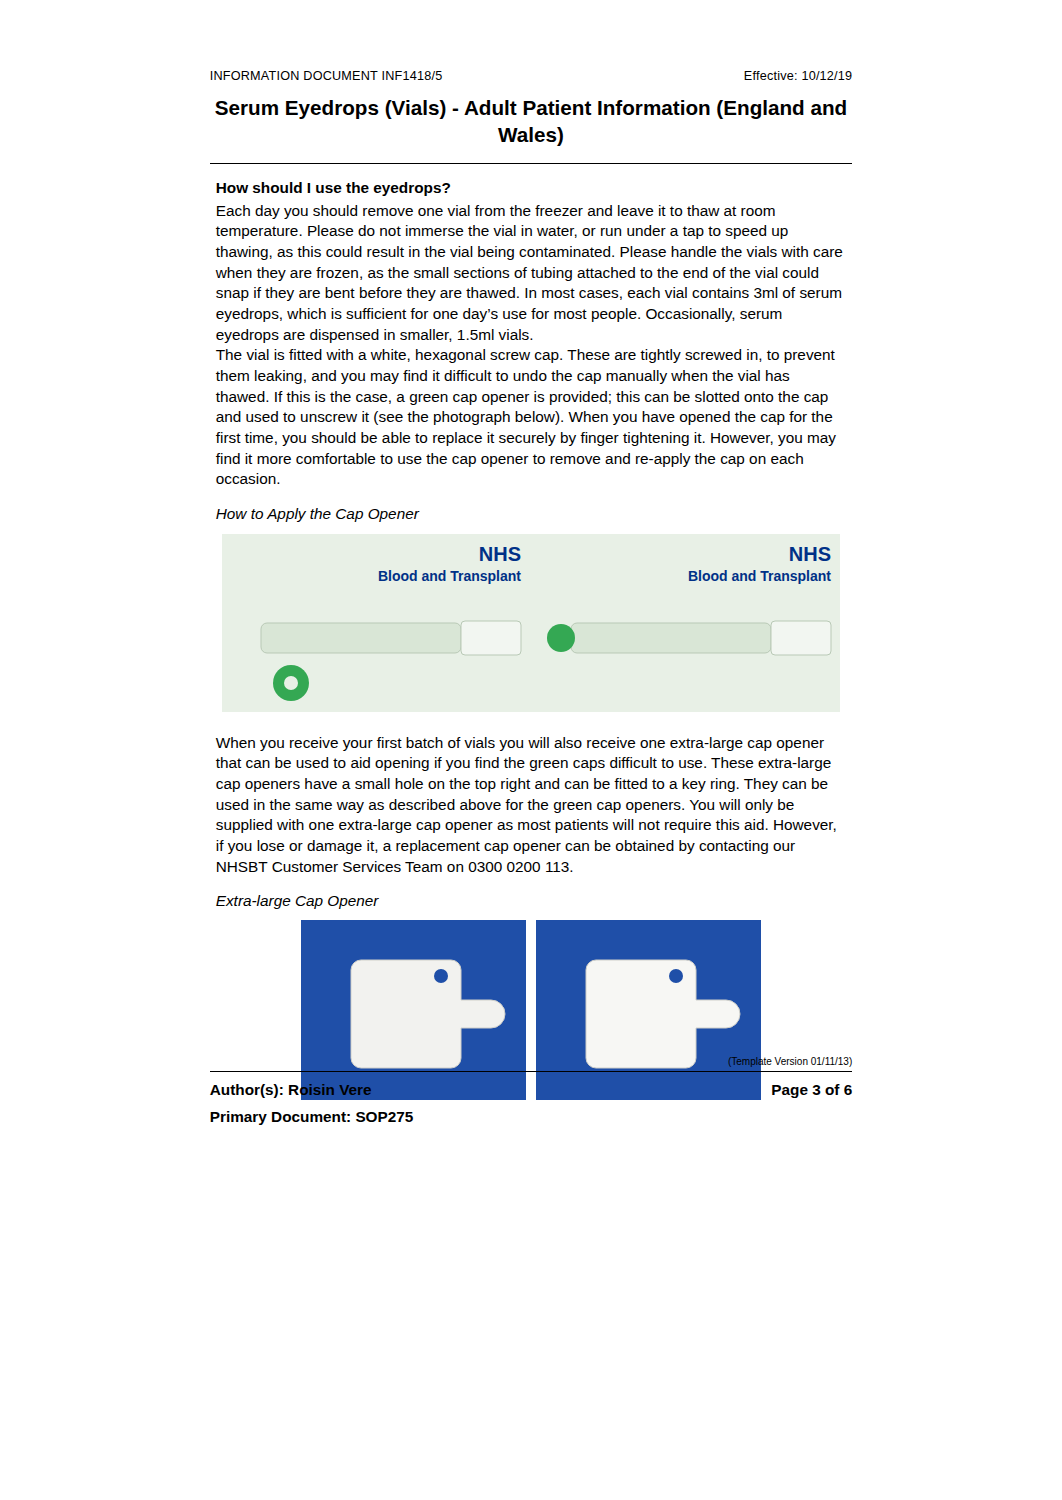INFORMATION DOCUMENT INF1418/5
Effective: 10/12/19
Serum Eyedrops (Vials) - Adult Patient Information (England and Wales)
How should I use the eyedrops?
Each day you should remove one vial from the freezer and leave it to thaw at room temperature. Please do not immerse the vial in water, or run under a tap to speed up thawing, as this could result in the vial being contaminated. Please handle the vials with care when they are frozen, as the small sections of tubing attached to the end of the vial could snap if they are bent before they are thawed. In most cases, each vial contains 3ml of serum eyedrops, which is sufficient for one day’s use for most people. Occasionally, serum eyedrops are dispensed in smaller, 1.5ml vials.
The vial is fitted with a white, hexagonal screw cap. These are tightly screwed in, to prevent them leaking, and you may find it difficult to undo the cap manually when the vial has thawed. If this is the case, a green cap opener is provided; this can be slotted onto the cap and used to unscrew it (see the photograph below). When you have opened the cap for the first time, you should be able to replace it securely by finger tightening it. However, you may find it more comfortable to use the cap opener to remove and re-apply the cap on each occasion.
How to Apply the Cap Opener
When you receive your first batch of vials you will also receive one extra-large cap opener that can be used to aid opening if you find the green caps difficult to use. These extra-large cap openers have a small hole on the top right and can be fitted to a key ring. They can be used in the same way as described above for the green cap openers. You will only be supplied with one extra-large cap opener as most patients will not require this aid. However, if you lose or damage it, a replacement cap opener can be obtained by contacting our NHSBT Customer Services Team on 0300 0200 113.
Extra-large Cap Opener
(Template Version 01/11/13)
Author(s): Roisin Vere
Page 3 of 6
Primary Document: SOP275